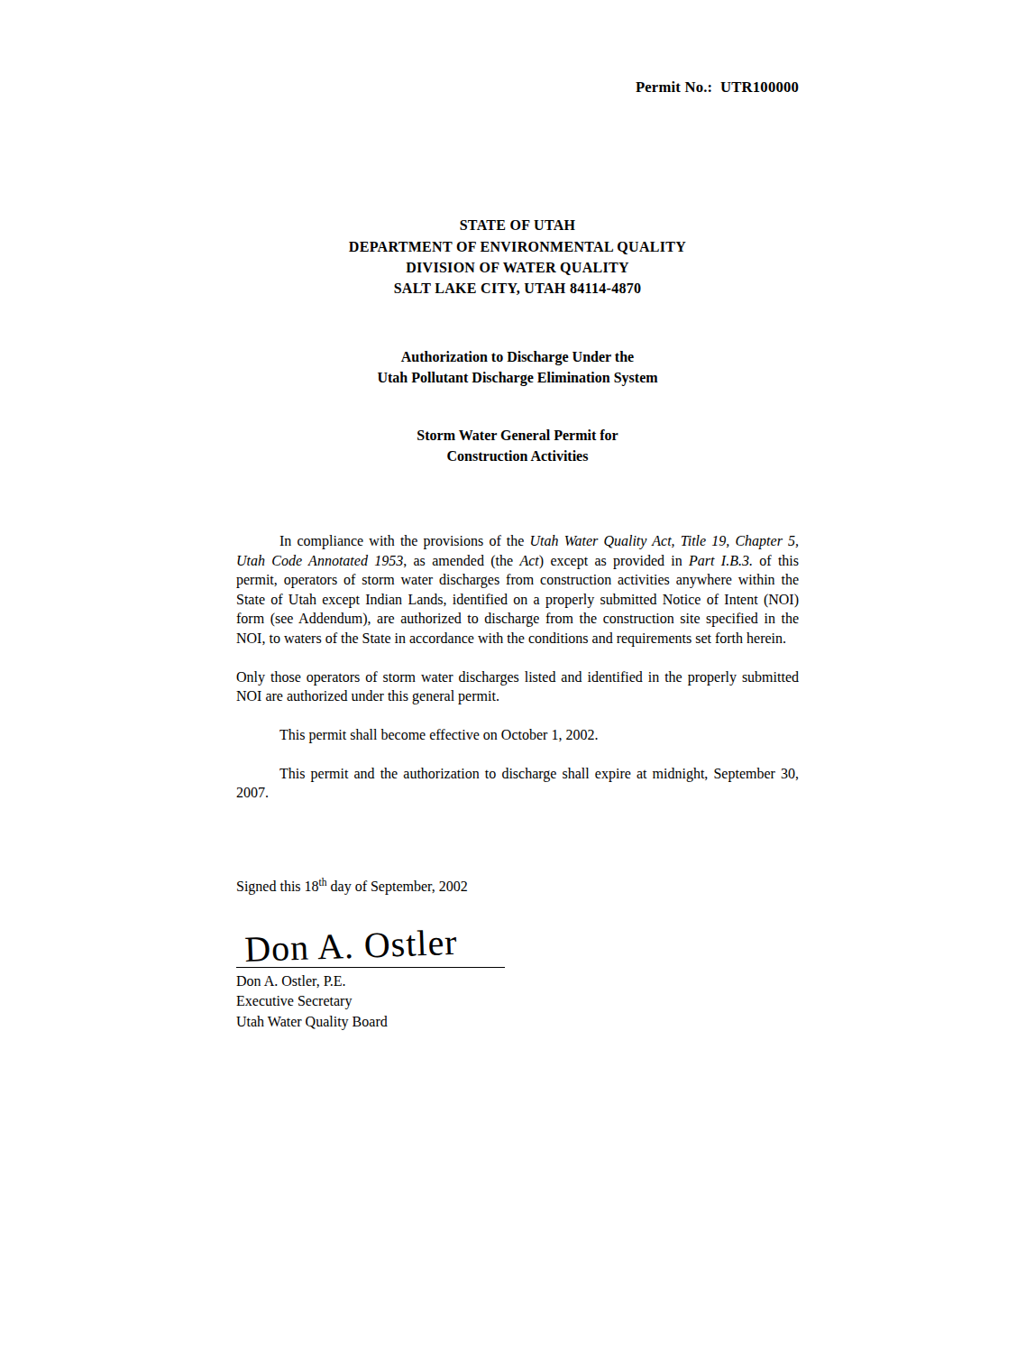Permit No.: UTR100000
STATE OF UTAH
DEPARTMENT OF ENVIRONMENTAL QUALITY
DIVISION OF WATER QUALITY
SALT LAKE CITY, UTAH 84114-4870
Authorization to Discharge Under the
Utah Pollutant Discharge Elimination System
Storm Water General Permit for
Construction Activities
In compliance with the provisions of the Utah Water Quality Act, Title 19, Chapter 5, Utah Code Annotated 1953, as amended (the Act) except as provided in Part I.B.3. of this permit, operators of storm water discharges from construction activities anywhere within the State of Utah except Indian Lands, identified on a properly submitted Notice of Intent (NOI) form (see Addendum), are authorized to discharge from the construction site specified in the NOI, to waters of the State in accordance with the conditions and requirements set forth herein.
Only those operators of storm water discharges listed and identified in the properly submitted NOI are authorized under this general permit.
This permit shall become effective on October 1, 2002.
This permit and the authorization to discharge shall expire at midnight, September 30, 2007.
Signed this 18th day of September, 2002
Don A. Ostler
Don A. Ostler, P.E.
Executive Secretary
Utah Water Quality Board